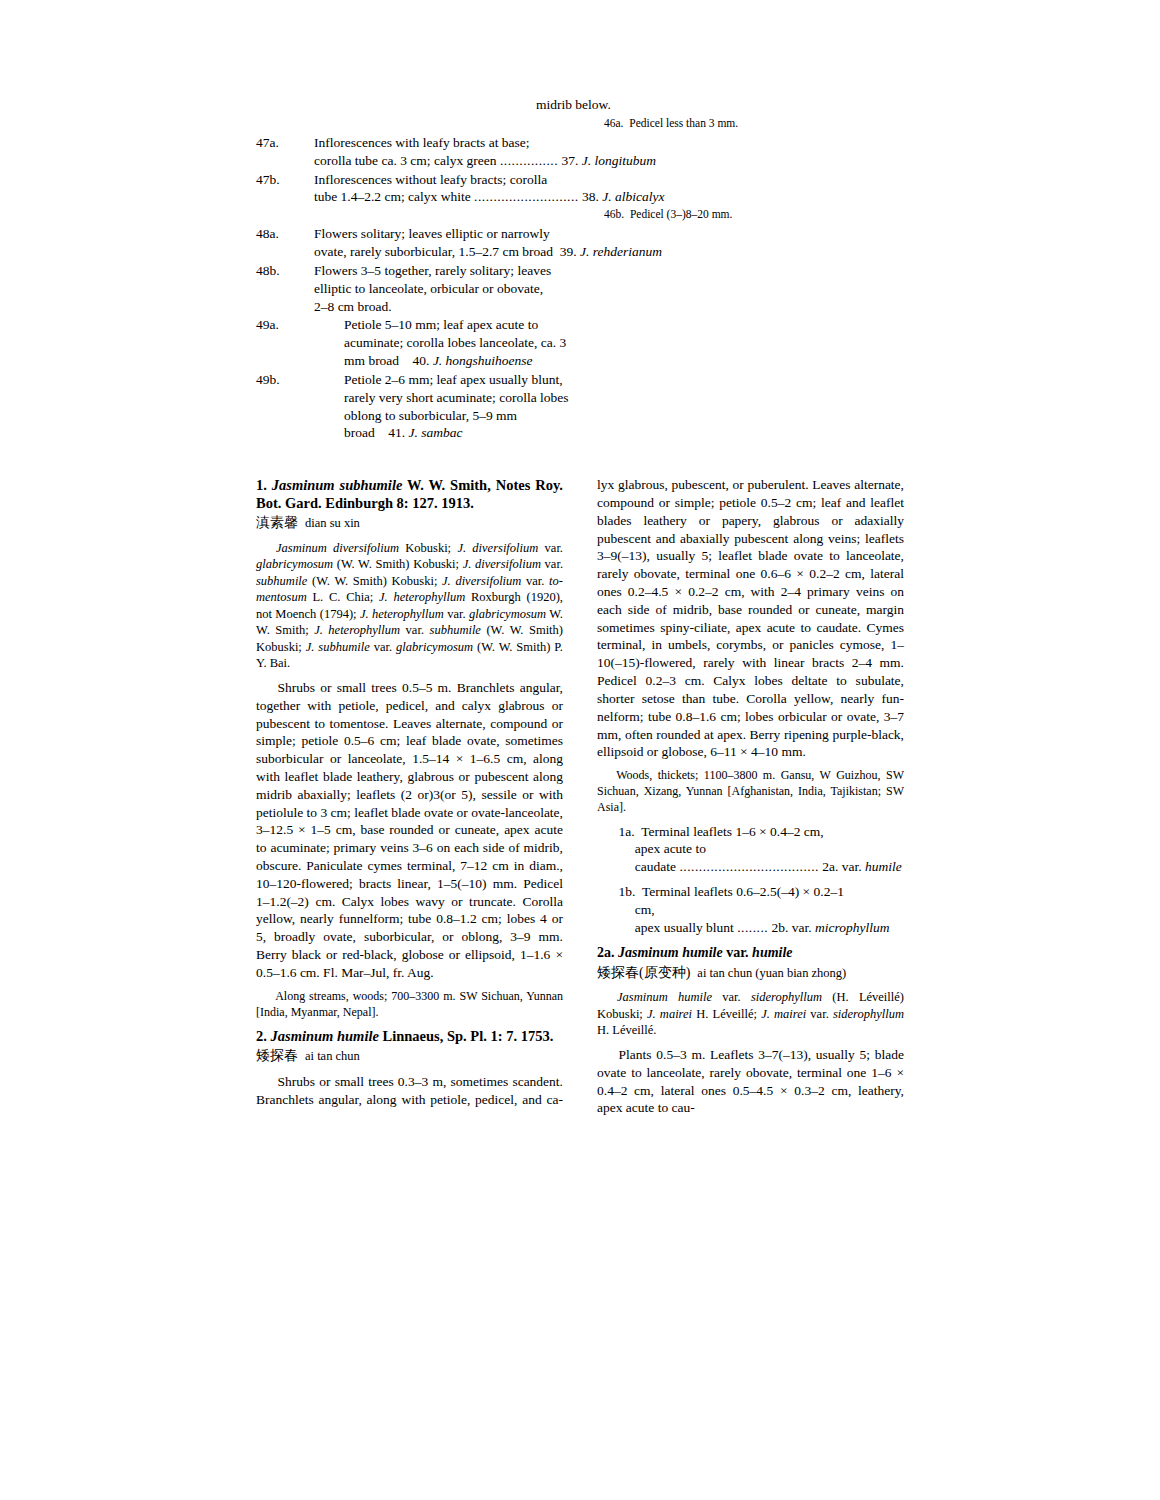midrib below.
46a. Pedicel less than 3 mm.
47a.
Inflorescences with leafy bracts at base; corolla tube ca. 3 cm; calyx green ............... 37. J. longitubum
47b.
Inflorescences without leafy bracts; corolla tube 1.4–2.2 cm; calyx white ........................... 38. J. albicalyx
46b. Pedicel (3–)8–20 mm.
48a.
Flowers solitary; leaves elliptic or narrowly ovate, rarely suborbicular, 1.5–2.7 cm broad 39. J. rehderianum
48b.
Flowers 3–5 together, rarely solitary; leaves elliptic to lanceolate, orbicular or obovate, 2–8 cm broad.
49a.
Petiole 5–10 mm; leaf apex acute to acuminate; corolla lobes lanceolate, ca. 3 mm broad 40. J. hongshuihoense
49b.
Petiole 2–6 mm; leaf apex usually blunt, rarely very short acuminate; corolla lobes oblong to suborbicular, 5–9 mm broad 41. J. sambac
1. Jasminum subhumile W. W. Smith, Notes Roy. Bot. Gard. Edinburgh 8: 127. 1913.
滇素馨 dian su xin
Jasminum diversifolium Kobuski; J. diversifolium var. glabricymosum (W. W. Smith) Kobuski; J. diversifolium var. subhumile (W. W. Smith) Kobuski; J. diversifolium var. tomentosum L. C. Chia; J. heterophyllum Roxburgh (1920), not Moench (1794); J. heterophyllum var. glabricymosum W. W. Smith; J. heterophyllum var. subhumile (W. W. Smith) Kobuski; J. subhumile var. glabricymosum (W. W. Smith) P. Y. Bai.
Shrubs or small trees 0.5–5 m. Branchlets angular, together with petiole, pedicel, and calyx glabrous or pubescent to tomentose. Leaves alternate, compound or simple; petiole 0.5–6 cm; leaf blade ovate, sometimes suborbicular or lanceolate, 1.5–14 × 1–6.5 cm, along with leaflet blade leathery, glabrous or pubescent along midrib abaxially; leaflets (2 or)3(or 5), sessile or with petiolule to 3 cm; leaflet blade ovate or ovate-lanceolate, 3–12.5 × 1–5 cm, base rounded or cuneate, apex acute to acuminate; primary veins 3–6 on each side of midrib, obscure. Paniculate cymes terminal, 7–12 cm in diam., 10–120-flowered; bracts linear, 1–5(–10) mm. Pedicel 1–1.2(–2) cm. Calyx lobes wavy or truncate. Corolla yellow, nearly funnelform; tube 0.8–1.2 cm; lobes 4 or 5, broadly ovate, suborbicular, or oblong, 3–9 mm. Berry black or red-black, globose or ellipsoid, 1–1.6 × 0.5–1.6 cm. Fl. Mar–Jul, fr. Aug.
Along streams, woods; 700–3300 m. SW Sichuan, Yunnan [India, Myanmar, Nepal].
2. Jasminum humile Linnaeus, Sp. Pl. 1: 7. 1753.
矮探春 ai tan chun
Shrubs or small trees 0.3–3 m, sometimes scandent. Branchlets angular, along with petiole, pedicel, and calyx glabrous, pubescent, or puberulent. Leaves alternate, compound or simple; petiole 0.5–2 cm; leaf and leaflet blades leathery or papery, glabrous or adaxially pubescent and abaxially pubescent along veins; leaflets 3–9(–13), usually 5; leaflet blade ovate to lanceolate, rarely obovate, terminal one 0.6–6 × 0.2–2 cm, lateral ones 0.2–4.5 × 0.2–2 cm, with 2–4 primary veins on each side of midrib, base rounded or cuneate, margin sometimes spiny-ciliate, apex acute to caudate. Cymes terminal, in umbels, corymbs, or panicles cymose, 1–10(–15)-flowered, rarely with linear bracts 2–4 mm. Pedicel 0.2–3 cm. Calyx lobes deltate to subulate, shorter setose than tube. Corolla yellow, nearly funnelform; tube 0.8–1.6 cm; lobes orbicular or ovate, 3–7 mm, often rounded at apex. Berry ripening purple-black, ellipsoid or globose, 6–11 × 4–10 mm.
Woods, thickets; 1100–3800 m. Gansu, W Guizhou, SW Sichuan, Xizang, Yunnan [Afghanistan, India, Tajikistan; SW Asia].
1a. Terminal leaflets 1–6 × 0.4–2 cm, apex acute to caudate .................................... 2a. var. humile
1b. Terminal leaflets 0.6–2.5(–4) × 0.2–1 cm, apex usually blunt ........ 2b. var. microphyllum
2a. Jasminum humile var. humile
矮探春(原变种) ai tan chun (yuan bian zhong)
Jasminum humile var. siderophyllum (H. Léveillé) Kobuski; J. mairei H. Léveillé; J. mairei var. siderophyllum H. Léveillé.
Plants 0.5–3 m. Leaflets 3–7(–13), usually 5; blade ovate to lanceolate, rarely obovate, terminal one 1–6 × 0.4–2 cm, lateral ones 0.5–4.5 × 0.3–2 cm, leathery, apex acute to cau-